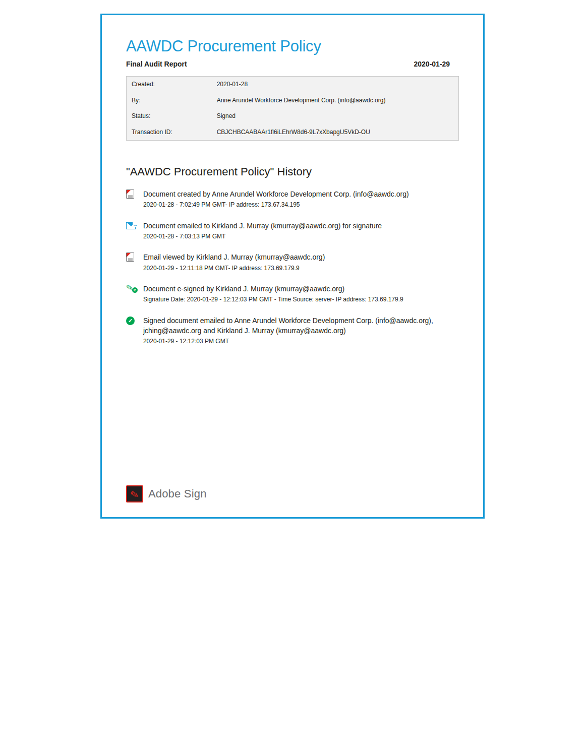AAWDC Procurement Policy
Final Audit Report 2020-01-29
| Created: | 2020-01-28 |
| By: | Anne Arundel Workforce Development Corp. (info@aawdc.org) |
| Status: | Signed |
| Transaction ID: | CBJCHBCAABAAr1fl6iLEhrW8d6-9L7xXbapgU5VkD-OU |
"AAWDC Procurement Policy" History
Document created by Anne Arundel Workforce Development Corp. (info@aawdc.org) 2020-01-28 - 7:02:49 PM GMT- IP address: 173.67.34.195
Document emailed to Kirkland J. Murray (kmurray@aawdc.org) for signature 2020-01-28 - 7:03:13 PM GMT
Email viewed by Kirkland J. Murray (kmurray@aawdc.org) 2020-01-29 - 12:11:18 PM GMT- IP address: 173.69.179.9
Document e-signed by Kirkland J. Murray (kmurray@aawdc.org) Signature Date: 2020-01-29 - 12:12:03 PM GMT - Time Source: server- IP address: 173.69.179.9
Signed document emailed to Anne Arundel Workforce Development Corp. (info@aawdc.org), jching@aawdc.org and Kirkland J. Murray (kmurray@aawdc.org) 2020-01-29 - 12:12:03 PM GMT
Adobe Sign